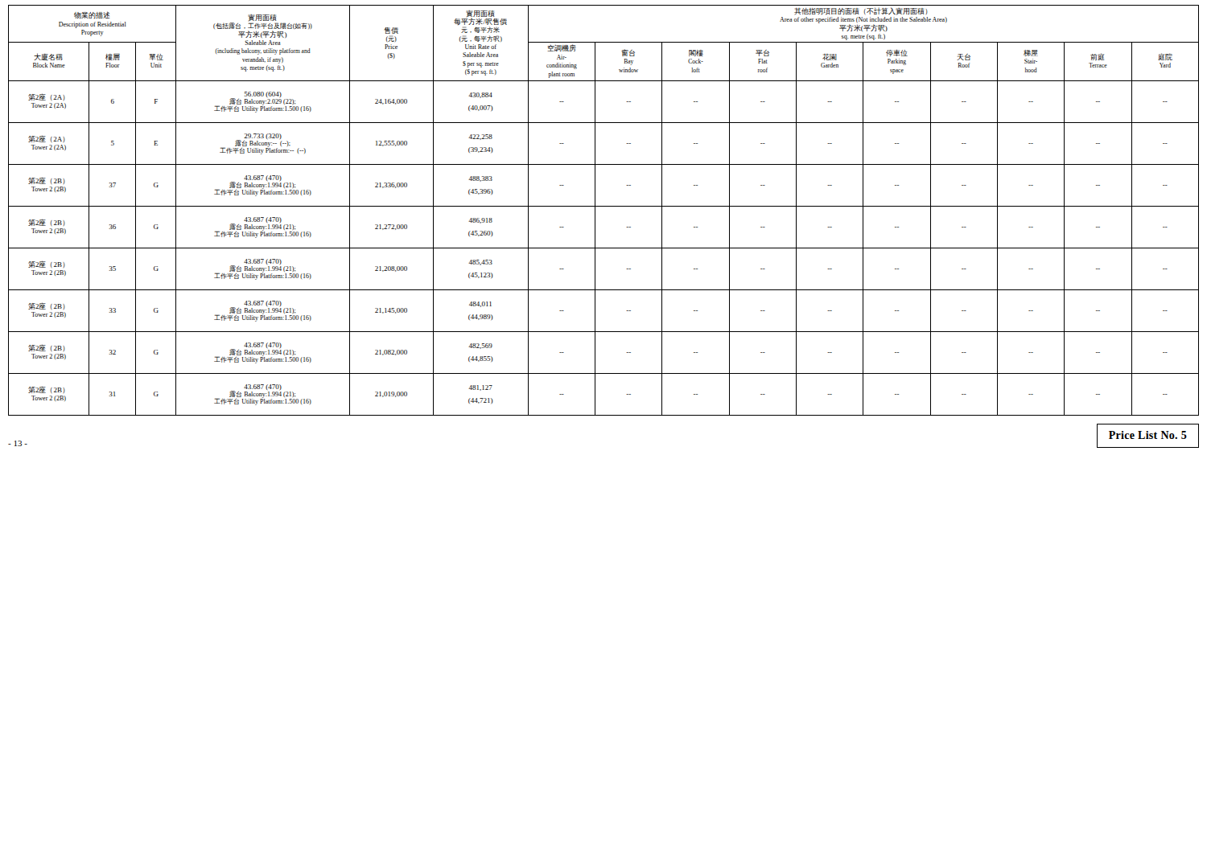| 物業的描述 Description of Residential Property | 實用面積 (包括露台，工作平台及陽台(如有)) 平方米(平方呎) Saleable Area (including balcony, utility platform and verandah, if any) sq. metre (sq. ft.) | 售價 (元) Price ($) | 實用面積 每平方米/呎售價 元，每平方米 (元，每平方呎) Unit Rate of Saleable Area $ per sq. metre ($ per sq. ft.) | 其他指明項目的面積（不計算入實用面積） Area of other specified items (Not included in the Saleable Area) 平方米(平方呎) sq. metre (sq. ft.) |
| --- | --- | --- | --- | --- |
| 大廈名稱 Block Name | 樓層 Floor | 單位 Unit | 空調機房 Air- conditioning plant room | 窗台 Bay window | 閣樓 Cock- loft | 平台 Flat roof | 花園 Garden | 停車位 Parking space | 天台 Roof | 梯屋 Stair- hood | 前庭 Terrace | 庭院 Yard |
| 第2座（2A） Tower 2 (2A) | 6 | F | 56.080 (604) 露台 Balcony:2.029 (22); 工作平台 Utility Platform:1.500 (16) | 24,164,000 | 430,884 (40,007) | -- | -- | -- | -- | -- | -- | -- | -- | -- | -- |
| 第2座（2A） Tower 2 (2A) | 5 | E | 29.733 (320) 露台 Balcony:-- (--); 工作平台 Utility Platform:-- (--) | 12,555,000 | 422,258 (39,234) | -- | -- | -- | -- | -- | -- | -- | -- | -- | -- |
| 第2座（2B） Tower 2 (2B) | 37 | G | 43.687 (470) 露台 Balcony:1.994 (21); 工作平台 Utility Platform:1.500 (16) | 21,336,000 | 488,383 (45,396) | -- | -- | -- | -- | -- | -- | -- | -- | -- | -- |
| 第2座（2B） Tower 2 (2B) | 36 | G | 43.687 (470) 露台 Balcony:1.994 (21); 工作平台 Utility Platform:1.500 (16) | 21,272,000 | 486,918 (45,260) | -- | -- | -- | -- | -- | -- | -- | -- | -- | -- |
| 第2座（2B） Tower 2 (2B) | 35 | G | 43.687 (470) 露台 Balcony:1.994 (21); 工作平台 Utility Platform:1.500 (16) | 21,208,000 | 485,453 (45,123) | -- | -- | -- | -- | -- | -- | -- | -- | -- | -- |
| 第2座（2B） Tower 2 (2B) | 33 | G | 43.687 (470) 露台 Balcony:1.994 (21); 工作平台 Utility Platform:1.500 (16) | 21,145,000 | 484,011 (44,989) | -- | -- | -- | -- | -- | -- | -- | -- | -- | -- |
| 第2座（2B） Tower 2 (2B) | 32 | G | 43.687 (470) 露台 Balcony:1.994 (21); 工作平台 Utility Platform:1.500 (16) | 21,082,000 | 482,569 (44,855) | -- | -- | -- | -- | -- | -- | -- | -- | -- | -- |
| 第2座（2B） Tower 2 (2B) | 31 | G | 43.687 (470) 露台 Balcony:1.994 (21); 工作平台 Utility Platform:1.500 (16) | 21,019,000 | 481,127 (44,721) | -- | -- | -- | -- | -- | -- | -- | -- | -- | -- |
- 13 -
Price List No. 5